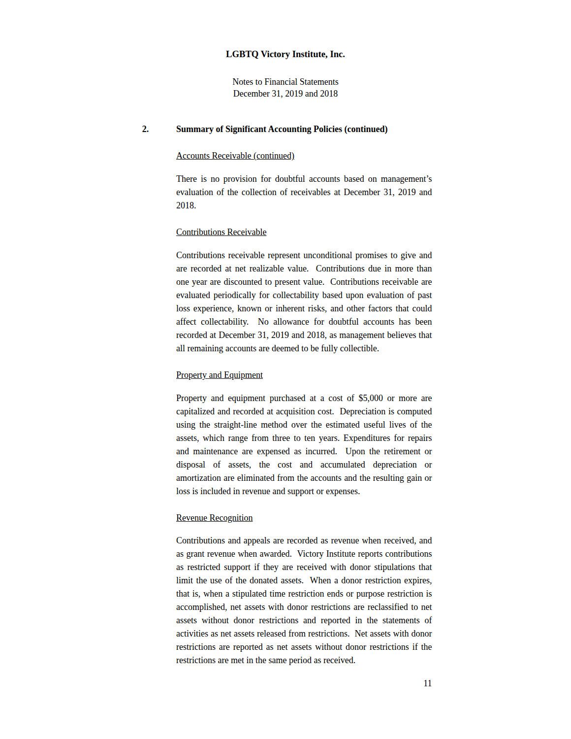LGBTQ Victory Institute, Inc.
Notes to Financial Statements
December 31, 2019 and 2018
2.
Summary of Significant Accounting Policies (continued)
Accounts Receivable (continued)
There is no provision for doubtful accounts based on management’s evaluation of the collection of receivables at December 31, 2019 and 2018.
Contributions Receivable
Contributions receivable represent unconditional promises to give and are recorded at net realizable value. Contributions due in more than one year are discounted to present value. Contributions receivable are evaluated periodically for collectability based upon evaluation of past loss experience, known or inherent risks, and other factors that could affect collectability. No allowance for doubtful accounts has been recorded at December 31, 2019 and 2018, as management believes that all remaining accounts are deemed to be fully collectible.
Property and Equipment
Property and equipment purchased at a cost of $5,000 or more are capitalized and recorded at acquisition cost. Depreciation is computed using the straight-line method over the estimated useful lives of the assets, which range from three to ten years. Expenditures for repairs and maintenance are expensed as incurred. Upon the retirement or disposal of assets, the cost and accumulated depreciation or amortization are eliminated from the accounts and the resulting gain or loss is included in revenue and support or expenses.
Revenue Recognition
Contributions and appeals are recorded as revenue when received, and as grant revenue when awarded. Victory Institute reports contributions as restricted support if they are received with donor stipulations that limit the use of the donated assets. When a donor restriction expires, that is, when a stipulated time restriction ends or purpose restriction is accomplished, net assets with donor restrictions are reclassified to net assets without donor restrictions and reported in the statements of activities as net assets released from restrictions. Net assets with donor restrictions are reported as net assets without donor restrictions if the restrictions are met in the same period as received.
11